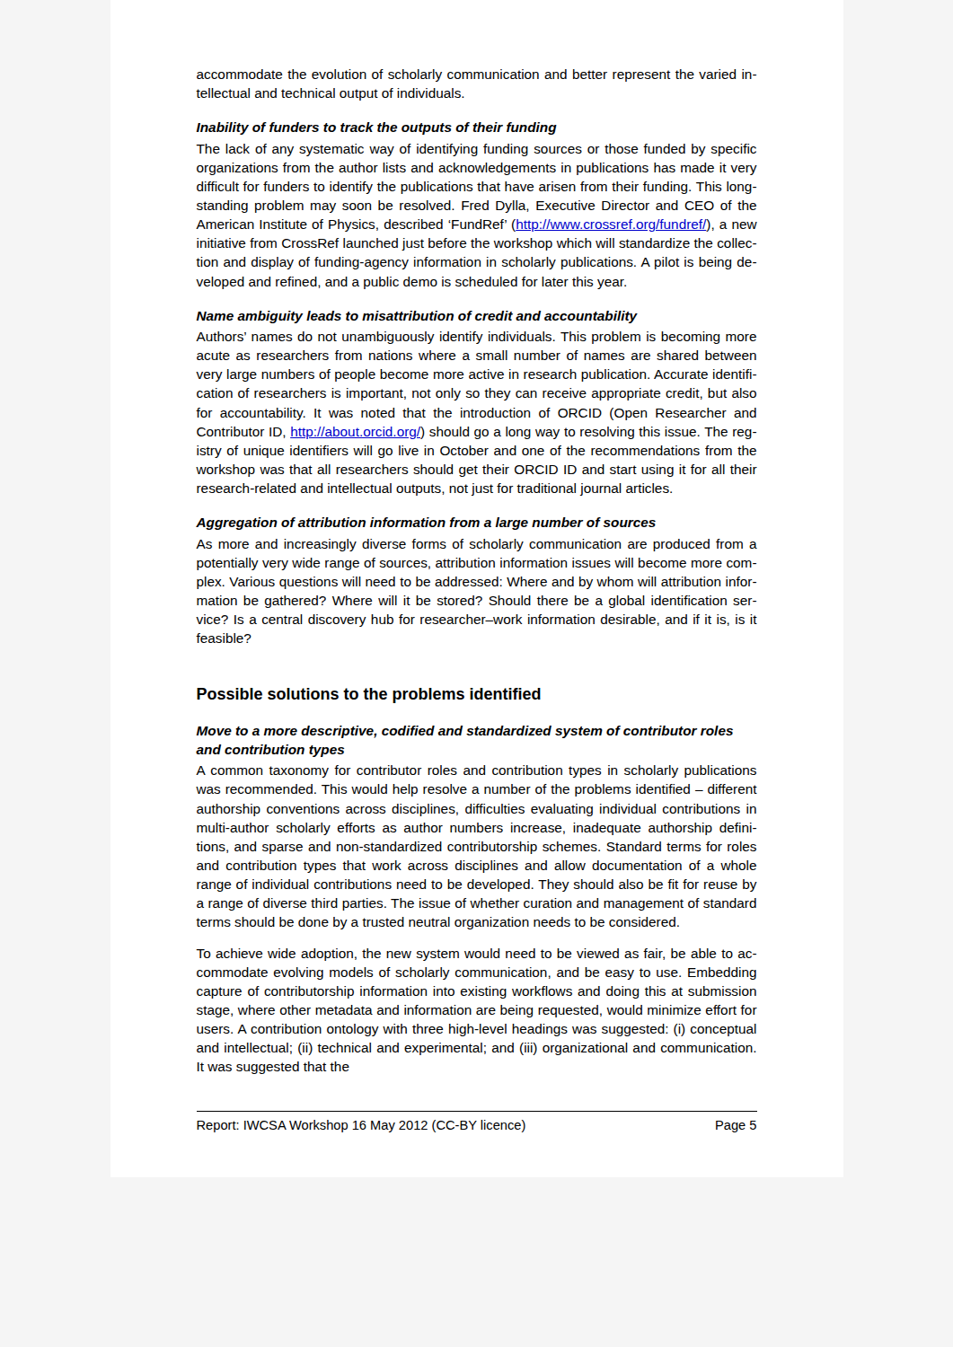accommodate the evolution of scholarly communication and better represent the varied intellectual and technical output of individuals.
Inability of funders to track the outputs of their funding
The lack of any systematic way of identifying funding sources or those funded by specific organizations from the author lists and acknowledgements in publications has made it very difficult for funders to identify the publications that have arisen from their funding. This long-standing problem may soon be resolved. Fred Dylla, Executive Director and CEO of the American Institute of Physics, described ‘FundRef’ (http://www.crossref.org/fundref/), a new initiative from CrossRef launched just before the workshop which will standardize the collection and display of funding-agency information in scholarly publications. A pilot is being developed and refined, and a public demo is scheduled for later this year.
Name ambiguity leads to misattribution of credit and accountability
Authors’ names do not unambiguously identify individuals. This problem is becoming more acute as researchers from nations where a small number of names are shared between very large numbers of people become more active in research publication. Accurate identification of researchers is important, not only so they can receive appropriate credit, but also for accountability. It was noted that the introduction of ORCID (Open Researcher and Contributor ID, http://about.orcid.org/) should go a long way to resolving this issue. The registry of unique identifiers will go live in October and one of the recommendations from the workshop was that all researchers should get their ORCID ID and start using it for all their research-related and intellectual outputs, not just for traditional journal articles.
Aggregation of attribution information from a large number of sources
As more and increasingly diverse forms of scholarly communication are produced from a potentially very wide range of sources, attribution information issues will become more complex. Various questions will need to be addressed: Where and by whom will attribution information be gathered? Where will it be stored? Should there be a global identification service? Is a central discovery hub for researcher–work information desirable, and if it is, is it feasible?
Possible solutions to the problems identified
Move to a more descriptive, codified and standardized system of contributor roles and contribution types
A common taxonomy for contributor roles and contribution types in scholarly publications was recommended. This would help resolve a number of the problems identified – different authorship conventions across disciplines, difficulties evaluating individual contributions in multi-author scholarly efforts as author numbers increase, inadequate authorship definitions, and sparse and non-standardized contributorship schemes. Standard terms for roles and contribution types that work across disciplines and allow documentation of a whole range of individual contributions need to be developed. They should also be fit for reuse by a range of diverse third parties. The issue of whether curation and management of standard terms should be done by a trusted neutral organization needs to be considered.
To achieve wide adoption, the new system would need to be viewed as fair, be able to accommodate evolving models of scholarly communication, and be easy to use. Embedding capture of contributorship information into existing workflows and doing this at submission stage, where other metadata and information are being requested, would minimize effort for users. A contribution ontology with three high-level headings was suggested: (i) conceptual and intellectual; (ii) technical and experimental; and (iii) organizational and communication. It was suggested that the
Report: IWCSA Workshop 16 May 2012 (CC-BY licence) Page 5